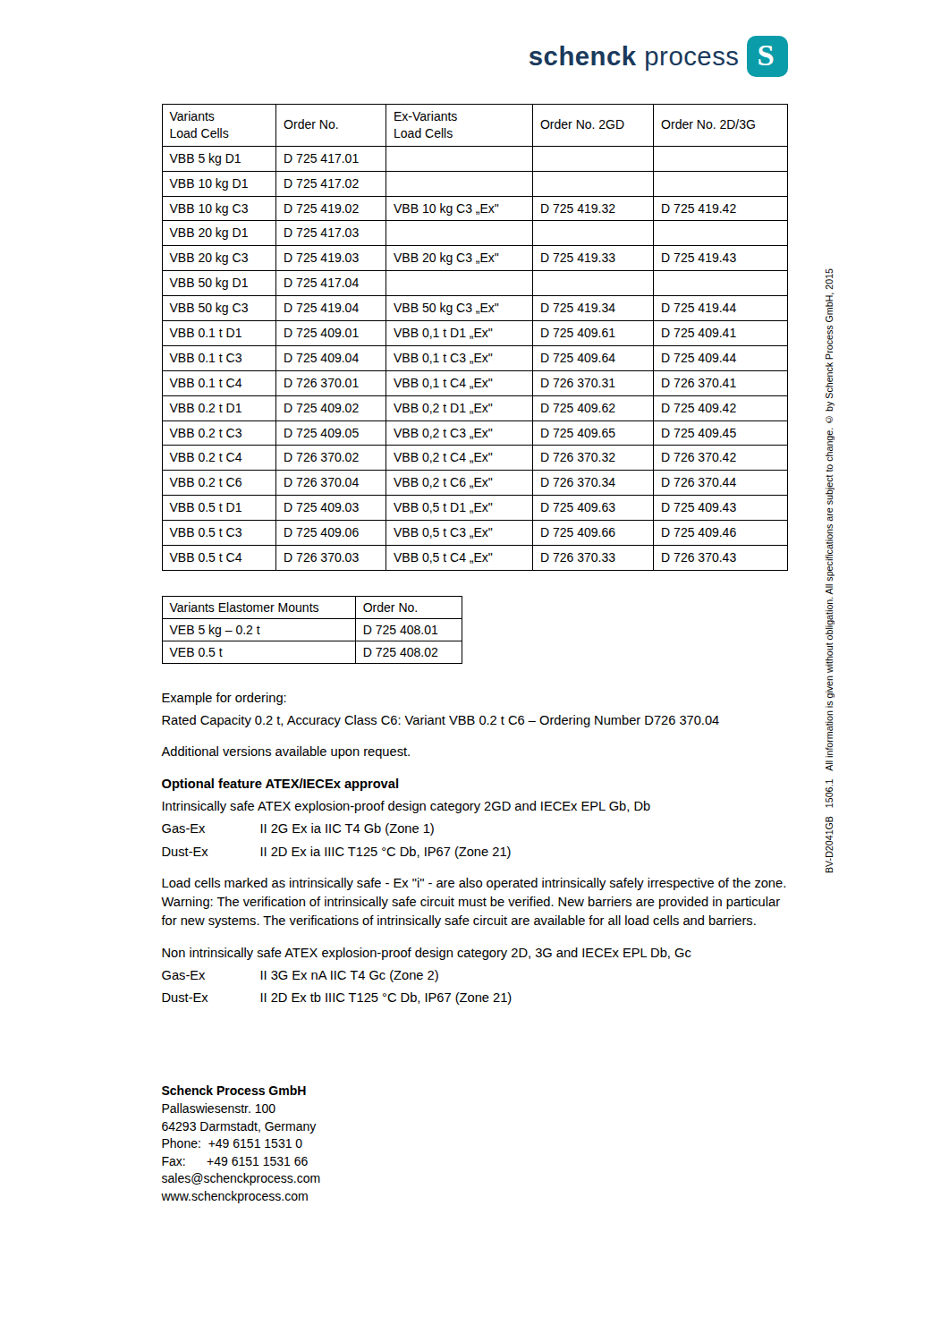schenck process
| Variants Load Cells | Order No. | Ex-Variants Load Cells | Order No. 2GD | Order No. 2D/3G |
| --- | --- | --- | --- | --- |
| VBB 5 kg D1 | D 725 417.01 | | | |
| VBB 10 kg D1 | D 725 417.02 | | | |
| VBB 10 kg C3 | D 725 419.02 | VBB 10 kg C3 „Ex" | D 725 419.32 | D 725 419.42 |
| VBB 20 kg D1 | D 725 417.03 | | | |
| VBB 20 kg C3 | D 725 419.03 | VBB 20 kg C3 „Ex" | D 725 419.33 | D 725 419.43 |
| VBB 50 kg D1 | D 725 417.04 | | | |
| VBB 50 kg C3 | D 725 419.04 | VBB 50 kg C3 „Ex" | D 725 419.34 | D 725 419.44 |
| VBB 0.1 t D1 | D 725 409.01 | VBB 0,1 t D1 „Ex" | D 725 409.61 | D 725 409.41 |
| VBB 0.1 t C3 | D 725 409.04 | VBB 0,1 t C3 „Ex" | D 725 409.64 | D 725 409.44 |
| VBB 0.1 t C4 | D 726 370.01 | VBB 0,1 t C4 „Ex" | D 726 370.31 | D 726 370.41 |
| VBB 0.2 t D1 | D 725 409.02 | VBB 0,2 t D1 „Ex" | D 725 409.62 | D 725 409.42 |
| VBB 0.2 t C3 | D 725 409.05 | VBB 0,2 t C3 „Ex" | D 725 409.65 | D 725 409.45 |
| VBB 0.2 t C4 | D 726 370.02 | VBB 0,2 t C4 „Ex" | D 726 370.32 | D 726 370.42 |
| VBB 0.2 t C6 | D 726 370.04 | VBB 0,2 t C6 „Ex" | D 726 370.34 | D 726 370.44 |
| VBB 0.5 t D1 | D 725 409.03 | VBB 0,5 t D1 „Ex" | D 725 409.63 | D 725 409.43 |
| VBB 0.5 t C3 | D 725 409.06 | VBB 0,5 t C3 „Ex" | D 725 409.66 | D 725 409.46 |
| VBB 0.5 t C4 | D 726 370.03 | VBB 0,5 t C4 „Ex" | D 726 370.33 | D 726 370.43 |
| Variants Elastomer Mounts | Order No. |
| VEB 5 kg – 0.2 t | D 725 408.01 |
| VEB 0.5 t | D 725 408.02 |
Example for ordering:
Rated Capacity 0.2 t, Accuracy Class C6: Variant VBB 0.2 t C6 – Ordering Number D726 370.04
Additional versions available upon request.
Optional feature ATEX/IECEx approval
Intrinsically safe ATEX explosion-proof design category 2GD and IECEx EPL Gb, Db
Gas-Ex II 2G Ex ia IIC T4 Gb (Zone 1)
Dust-Ex II 2D Ex ia IIIC T125 °C Db, IP67 (Zone 21)
Load cells marked as intrinsically safe - Ex "i" - are also operated intrinsically safely irrespective of the zone.
Warning: The verification of intrinsically safe circuit must be verified. New barriers are provided in particular for new systems. The verifications of intrinsically safe circuit are available for all load cells and barriers.
Non intrinsically safe ATEX explosion-proof design category 2D, 3G and IECEx EPL Db, Gc
Gas-Ex II 3G Ex nA IIC T4 Gc (Zone 2)
Dust-Ex II 2D Ex tb IIIC T125 °C Db, IP67 (Zone 21)
Schenck Process GmbH
Pallaswiesenstr. 100
64293 Darmstadt, Germany
Phone: +49 6151 1531 0
Fax: +49 6151 1531 66
sales@schenckprocess.com
www.schenckprocess.com
BV-D2041GB 1506.1 All information is given without obligation. All specifications are subject to change. © by Schenck Process GmbH, 2015